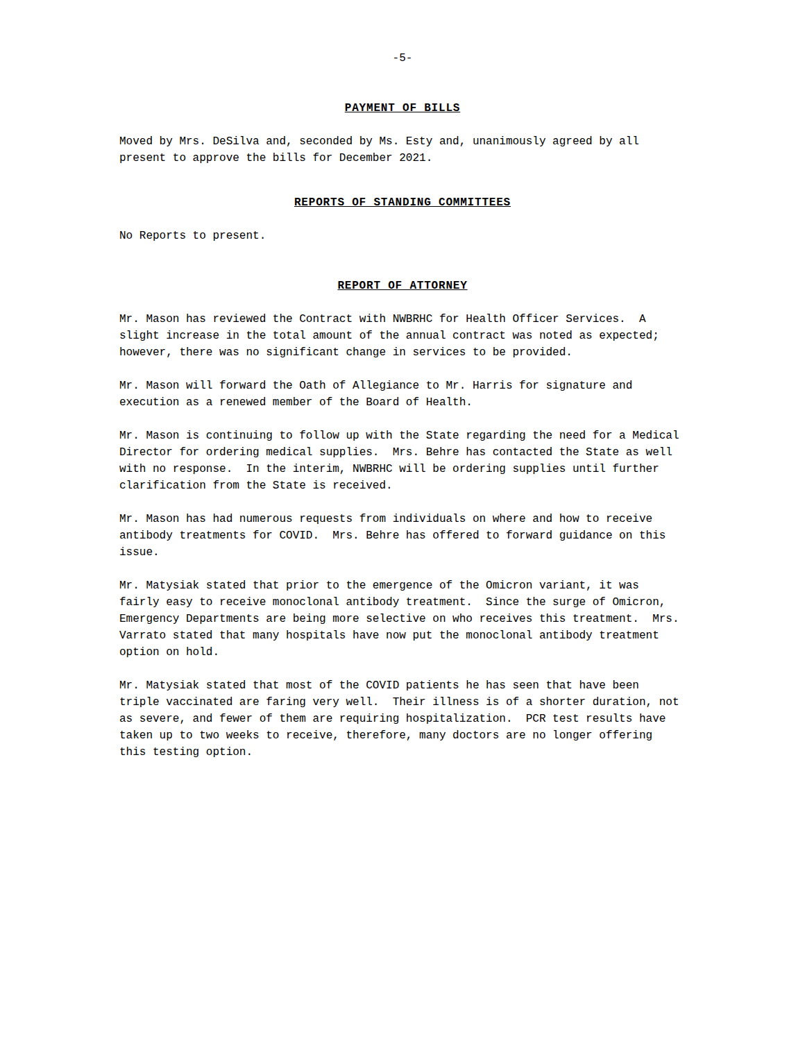-5-
PAYMENT OF BILLS
Moved by Mrs. DeSilva and, seconded by Ms. Esty and, unanimously agreed by all present to approve the bills for December 2021.
REPORTS OF STANDING COMMITTEES
No Reports to present.
REPORT OF ATTORNEY
Mr. Mason has reviewed the Contract with NWBRHC for Health Officer Services. A slight increase in the total amount of the annual contract was noted as expected; however, there was no significant change in services to be provided.
Mr. Mason will forward the Oath of Allegiance to Mr. Harris for signature and execution as a renewed member of the Board of Health.
Mr. Mason is continuing to follow up with the State regarding the need for a Medical Director for ordering medical supplies. Mrs. Behre has contacted the State as well with no response. In the interim, NWBRHC will be ordering supplies until further clarification from the State is received.
Mr. Mason has had numerous requests from individuals on where and how to receive antibody treatments for COVID. Mrs. Behre has offered to forward guidance on this issue.
Mr. Matysiak stated that prior to the emergence of the Omicron variant, it was fairly easy to receive monoclonal antibody treatment. Since the surge of Omicron, Emergency Departments are being more selective on who receives this treatment. Mrs. Varrato stated that many hospitals have now put the monoclonal antibody treatment option on hold.
Mr. Matysiak stated that most of the COVID patients he has seen that have been triple vaccinated are faring very well. Their illness is of a shorter duration, not as severe, and fewer of them are requiring hospitalization. PCR test results have taken up to two weeks to receive, therefore, many doctors are no longer offering this testing option.